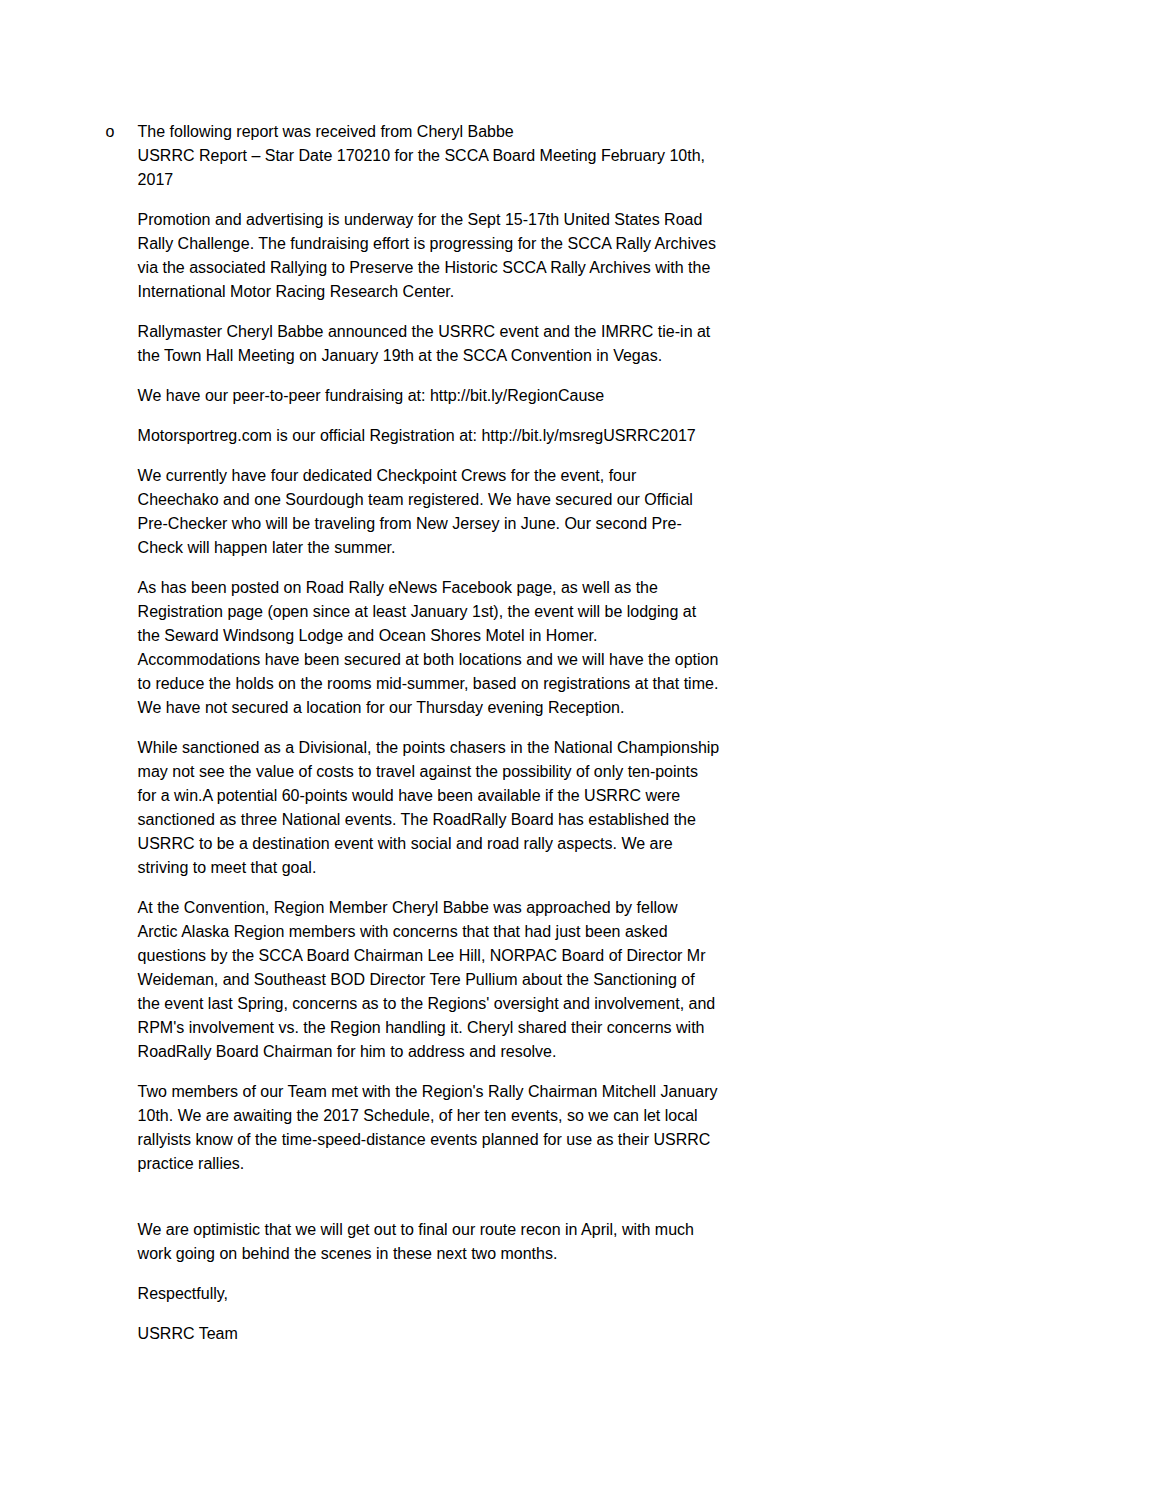The following report was received from Cheryl Babbe
USRRC Report – Star Date 170210 for the SCCA Board Meeting February 10th, 2017
Promotion and advertising is underway for the Sept 15-17th United States Road Rally Challenge. The fundraising effort is progressing for the SCCA Rally Archives via the associated Rallying to Preserve the Historic SCCA Rally Archives with the International Motor Racing Research Center.
Rallymaster Cheryl Babbe announced the USRRC event and the IMRRC tie-in at the Town Hall Meeting on January 19th at the SCCA Convention in Vegas.
We have our peer-to-peer fundraising at: http://bit.ly/RegionCause
Motorsportreg.com is our official Registration at: http://bit.ly/msregUSRRC2017
We currently have four dedicated Checkpoint Crews for the event, four Cheechako and one Sourdough team registered. We have secured our Official Pre-Checker who will be traveling from New Jersey in June. Our second Pre-Check will happen later the summer.
As has been posted on Road Rally eNews Facebook page, as well as the Registration page (open since at least January 1st), the event will be lodging at the Seward Windsong Lodge and Ocean Shores Motel in Homer. Accommodations have been secured at both locations and we will have the option to reduce the holds on the rooms mid-summer, based on registrations at that time. We have not secured a location for our Thursday evening Reception.
While sanctioned as a Divisional, the points chasers in the National Championship may not see the value of costs to travel against the possibility of only ten-points for a win.A potential 60-points would have been available if the USRRC were sanctioned as three National events. The RoadRally Board has established the USRRC to be a destination event with social and road rally aspects. We are striving to meet that goal.
At the Convention, Region Member Cheryl Babbe was approached by fellow Arctic Alaska Region members with concerns that that had just been asked questions by the SCCA Board Chairman Lee Hill, NORPAC Board of Director Mr Weideman, and Southeast BOD Director Tere Pullium about the Sanctioning of the event last Spring, concerns as to the Regions' oversight and involvement, and RPM's involvement vs. the Region handling it. Cheryl shared their concerns with RoadRally Board Chairman for him to address and resolve.
Two members of our Team met with the Region's Rally Chairman Mitchell January 10th. We are awaiting the 2017 Schedule, of her ten events, so we can let local rallyists know of the time-speed-distance events planned for use as their USRRC practice rallies.
We are optimistic that we will get out to final our route recon in April, with much work going on behind the scenes in these next two months.
Respectfully,
USRRC Team